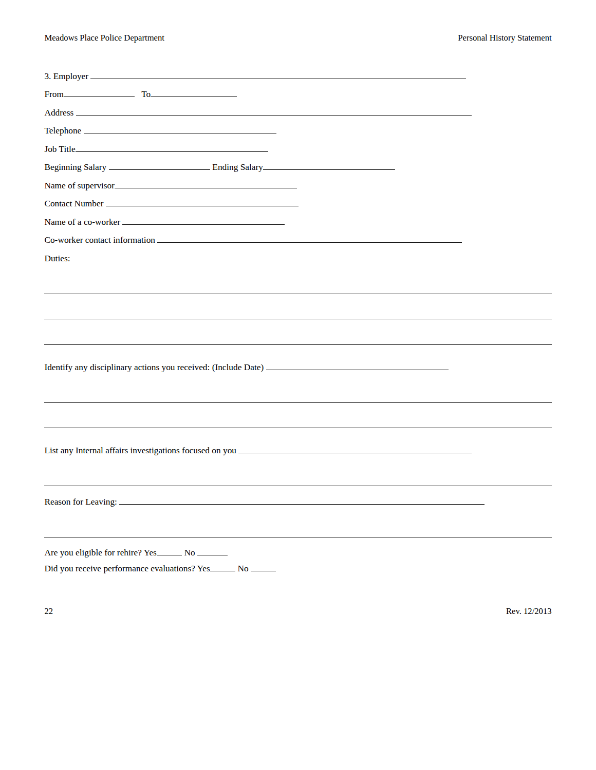Meadows Place Police Department
Personal History Statement
3. Employer
From To
Address
Telephone
Job Title
Beginning Salary Ending Salary
Name of supervisor
Contact Number
Name of a co-worker
Co-worker contact information
Duties:
Identify any disciplinary actions you received: (Include Date)
List any Internal affairs investigations focused on you
Reason for Leaving:
Are you eligible for rehire? Yes No
Did you receive performance evaluations? Yes No
22
Rev. 12/2013